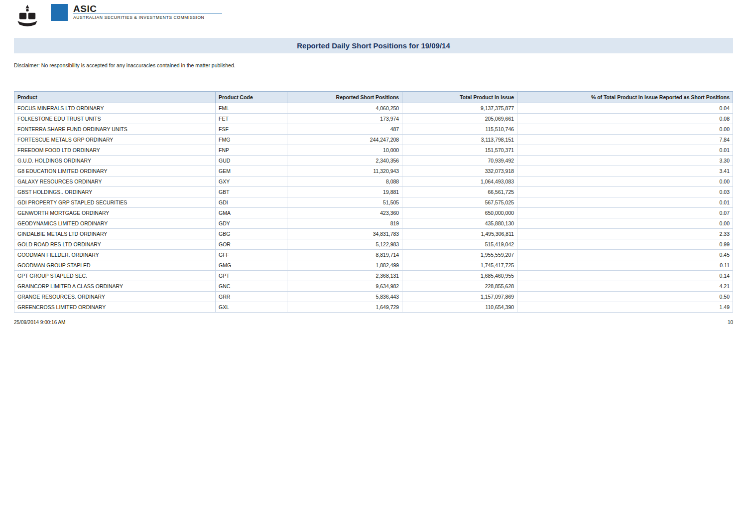ASIC
Australian Securities & Investments Commission
Reported Daily Short Positions for 19/09/14
Disclaimer: No responsibility is accepted for any inaccuracies contained in the matter published.
| Product | Product Code | Reported Short Positions | Total Product in Issue | % of Total Product in Issue Reported as Short Positions |
| --- | --- | --- | --- | --- |
| FOCUS MINERALS LTD ORDINARY | FML | 4,060,250 | 9,137,375,877 | 0.04 |
| FOLKESTONE EDU TRUST UNITS | FET | 173,974 | 205,069,661 | 0.08 |
| FONTERRA SHARE FUND ORDINARY UNITS | FSF | 487 | 115,510,746 | 0.00 |
| FORTESCUE METALS GRP ORDINARY | FMG | 244,247,208 | 3,113,798,151 | 7.84 |
| FREEDOM FOOD LTD ORDINARY | FNP | 10,000 | 151,570,371 | 0.01 |
| G.U.D. HOLDINGS ORDINARY | GUD | 2,340,356 | 70,939,492 | 3.30 |
| G8 EDUCATION LIMITED ORDINARY | GEM | 11,320,943 | 332,073,918 | 3.41 |
| GALAXY RESOURCES ORDINARY | GXY | 8,088 | 1,064,493,083 | 0.00 |
| GBST HOLDINGS.. ORDINARY | GBT | 19,881 | 66,561,725 | 0.03 |
| GDI PROPERTY GRP STAPLED SECURITIES | GDI | 51,505 | 567,575,025 | 0.01 |
| GENWORTH MORTGAGE ORDINARY | GMA | 423,360 | 650,000,000 | 0.07 |
| GEODYNAMICS LIMITED ORDINARY | GDY | 819 | 435,880,130 | 0.00 |
| GINDALBIE METALS LTD ORDINARY | GBG | 34,831,783 | 1,495,306,811 | 2.33 |
| GOLD ROAD RES LTD ORDINARY | GOR | 5,122,983 | 515,419,042 | 0.99 |
| GOODMAN FIELDER. ORDINARY | GFF | 8,819,714 | 1,955,559,207 | 0.45 |
| GOODMAN GROUP STAPLED | GMG | 1,882,499 | 1,745,417,725 | 0.11 |
| GPT GROUP STAPLED SEC. | GPT | 2,368,131 | 1,685,460,955 | 0.14 |
| GRAINCORP LIMITED A CLASS ORDINARY | GNC | 9,634,982 | 228,855,628 | 4.21 |
| GRANGE RESOURCES. ORDINARY | GRR | 5,836,443 | 1,157,097,869 | 0.50 |
| GREENCROSS LIMITED ORDINARY | GXL | 1,649,729 | 110,654,390 | 1.49 |
25/09/2014 9:00:16 AM
10